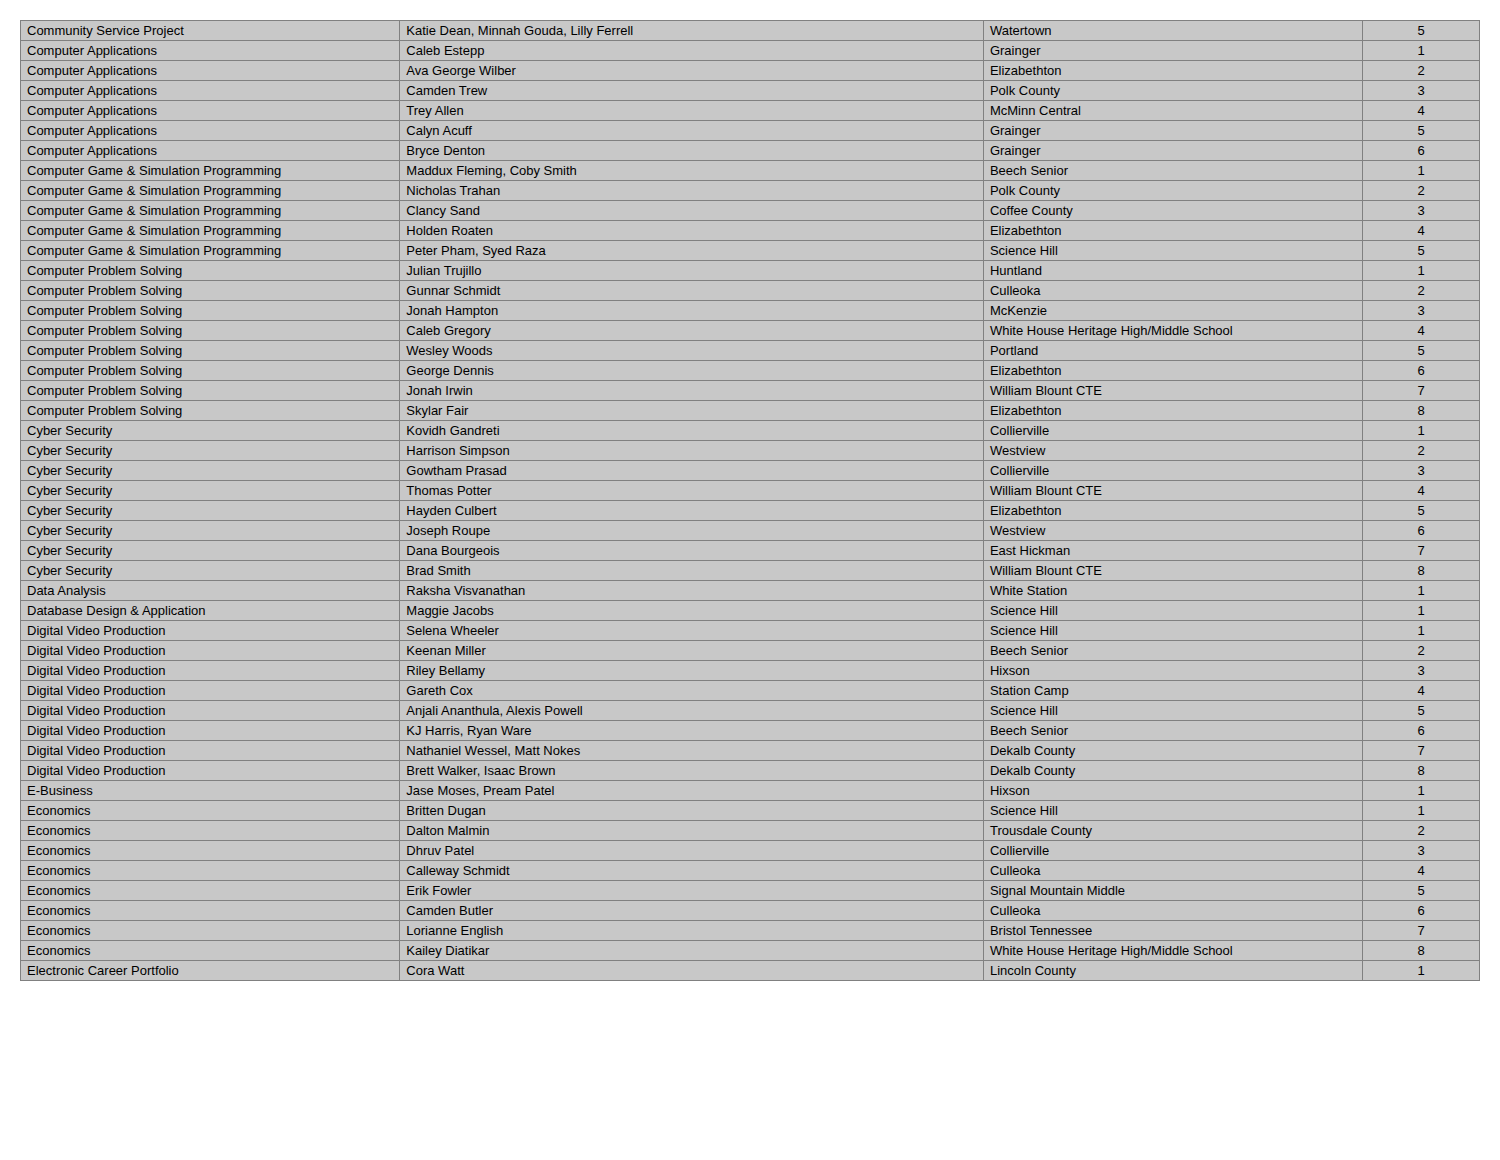| Community Service Project | Katie Dean, Minnah Gouda, Lilly Ferrell | Watertown | 5 |
| Computer Applications | Caleb Estepp | Grainger | 1 |
| Computer Applications | Ava George Wilber | Elizabethton | 2 |
| Computer Applications | Camden Trew | Polk County | 3 |
| Computer Applications | Trey Allen | McMinn Central | 4 |
| Computer Applications | Calyn Acuff | Grainger | 5 |
| Computer Applications | Bryce Denton | Grainger | 6 |
| Computer Game & Simulation Programming | Maddux Fleming, Coby Smith | Beech Senior | 1 |
| Computer Game & Simulation Programming | Nicholas Trahan | Polk County | 2 |
| Computer Game & Simulation Programming | Clancy Sand | Coffee County | 3 |
| Computer Game & Simulation Programming | Holden Roaten | Elizabethton | 4 |
| Computer Game & Simulation Programming | Peter Pham, Syed Raza | Science Hill | 5 |
| Computer Problem Solving | Julian Trujillo | Huntland | 1 |
| Computer Problem Solving | Gunnar Schmidt | Culleoka | 2 |
| Computer Problem Solving | Jonah Hampton | McKenzie | 3 |
| Computer Problem Solving | Caleb Gregory | White House Heritage High/Middle School | 4 |
| Computer Problem Solving | Wesley Woods | Portland | 5 |
| Computer Problem Solving | George Dennis | Elizabethton | 6 |
| Computer Problem Solving | Jonah Irwin | William Blount CTE | 7 |
| Computer Problem Solving | Skylar Fair | Elizabethton | 8 |
| Cyber Security | Kovidh Gandreti | Collierville | 1 |
| Cyber Security | Harrison Simpson | Westview | 2 |
| Cyber Security | Gowtham Prasad | Collierville | 3 |
| Cyber Security | Thomas Potter | William Blount CTE | 4 |
| Cyber Security | Hayden Culbert | Elizabethton | 5 |
| Cyber Security | Joseph Roupe | Westview | 6 |
| Cyber Security | Dana Bourgeois | East Hickman | 7 |
| Cyber Security | Brad Smith | William Blount CTE | 8 |
| Data Analysis | Raksha Visvanathan | White Station | 1 |
| Database Design & Application | Maggie Jacobs | Science Hill | 1 |
| Digital Video Production | Selena Wheeler | Science Hill | 1 |
| Digital Video Production | Keenan Miller | Beech Senior | 2 |
| Digital Video Production | Riley Bellamy | Hixson | 3 |
| Digital Video Production | Gareth Cox | Station Camp | 4 |
| Digital Video Production | Anjali Ananthula, Alexis Powell | Science Hill | 5 |
| Digital Video Production | KJ Harris, Ryan Ware | Beech Senior | 6 |
| Digital Video Production | Nathaniel Wessel, Matt Nokes | Dekalb County | 7 |
| Digital Video Production | Brett Walker, Isaac Brown | Dekalb County | 8 |
| E-Business | Jase Moses, Pream Patel | Hixson | 1 |
| Economics | Britten Dugan | Science Hill | 1 |
| Economics | Dalton Malmin | Trousdale County | 2 |
| Economics | Dhruv Patel | Collierville | 3 |
| Economics | Calleway Schmidt | Culleoka | 4 |
| Economics | Erik Fowler | Signal Mountain Middle | 5 |
| Economics | Camden Butler | Culleoka | 6 |
| Economics | Lorianne English | Bristol Tennessee | 7 |
| Economics | Kailey Diatikar | White House Heritage High/Middle School | 8 |
| Electronic Career Portfolio | Cora Watt | Lincoln County | 1 |